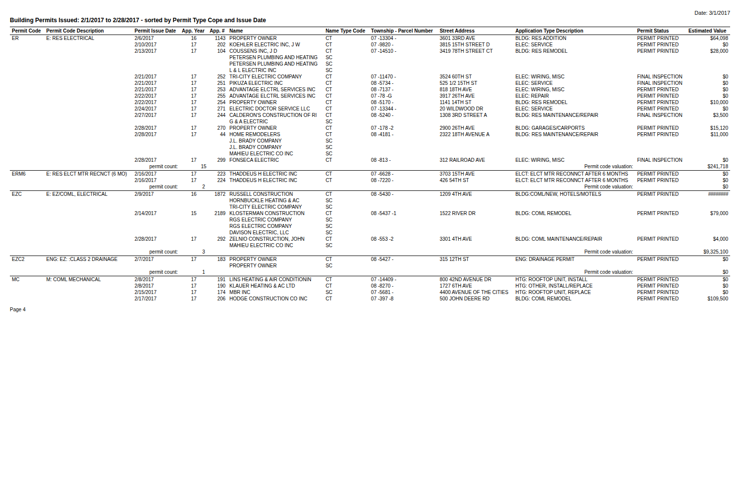Date: 3/1/2017
Building Permits Issued: 2/1/2017 to 2/28/2017 - sorted by Permit Type Cope and Issue Date
| Permit Code | Permit Code Description | Permit Issue Date | App. Year | App. # | Name | Name Type Code | Township - Parcel Number | Street Address | Application Type Description | Permit Status | Estimated Value |
| --- | --- | --- | --- | --- | --- | --- | --- | --- | --- | --- | --- |
| ER | E: RES ELECTRICAL | 2/6/2017 | 16 | 1143 | PROPERTY OWNER | CT | 07 -13304 - | 3601 33RD AVE | BLDG: RES ADDITION | PERMIT PRINTED | $64,098 |
| | | 2/10/2017 | 17 | 202 | KOEHLER ELECTRIC INC, J W | CT | 07 -9820 - | 3815 15TH STREET D | ELEC: SERVICE | PERMIT PRINTED | $0 |
| | | 2/13/2017 | 17 | 104 | COUSSENS INC, J D | CT | 07 -14510 - | 3419 78TH STREET CT | BLDG: RES REMODEL | PERMIT PRINTED | $28,000 |
| | | | | | PETERSEN PLUMBING AND HEATING | SC | | | | | |
| | | | | | PETERSEN PLUMBING AND HEATING | SC | | | | | |
| | | | | | L & L ELECTRIC INC | SC | | | | | |
| | | 2/21/2017 | 17 | 252 | TRI-CITY ELECTRIC COMPANY | CT | 07 -11470 - | 3524 60TH ST | ELEC: WIRING, MISC | FINAL INSPECTION | $0 |
| | | 2/21/2017 | 17 | 251 | PIKUZA ELECTRIC INC | CT | 08 -5734 - | 525 1/2 15TH ST | ELEC: SERVICE | FINAL INSPECTION | $0 |
| | | 2/21/2017 | 17 | 253 | ADVANTAGE ELCTRL SERVICES INC | CT | 08 -7137 - | 818 18TH AVE | ELEC: WIRING, MISC | PERMIT PRINTED | $0 |
| | | 2/22/2017 | 17 | 255 | ADVANTAGE ELCTRL SERVICES INC | CT | 07 -78 -G | 3917 26TH AVE | ELEC: REPAIR | PERMIT PRINTED | $0 |
| | | 2/22/2017 | 17 | 254 | PROPERTY OWNER | CT | 08 -5170 - | 1141 14TH ST | BLDG: RES REMODEL | PERMIT PRINTED | $10,000 |
| | | 2/24/2017 | 17 | 271 | ELECTRIC DOCTOR SERVICE LLC | CT | 07 -13344 - | 20 WILDWOOD DR | ELEC: SERVICE | PERMIT PRINTED | $0 |
| | | 2/27/2017 | 17 | 244 | CALDERON'S CONSTRUCTION OF RI | CT | 08 -5240 - | 1308 3RD STREET A | BLDG: RES MAINTENANCE/REPAIR | FINAL INSPECTION | $3,500 |
| | | | | | G & A ELECTRIC | SC | | | | | |
| | | 2/28/2017 | 17 | 270 | PROPERTY OWNER | CT | 07 -178 -2 | 2900 26TH AVE | BLDG: GARAGES/CARPORTS | PERMIT PRINTED | $15,120 |
| | | 2/28/2017 | 17 | 44 | HOME REMODELERS | CT | 08 -4181 - | 2322 18TH AVENUE A | BLDG: RES MAINTENANCE/REPAIR | PERMIT PRINTED | $11,000 |
| | | | | | J.L. BRADY COMPANY | SC | | | | | |
| | | | | | J.L. BRADY COMPANY | SC | | | | | |
| | | | | | MAHIEU ELECTRIC CO INC | SC | | | | | |
| | | 2/28/2017 | 17 | 299 | FONSECA ELECTRIC | CT | 08 -813 - | 312 RAILROAD AVE | ELEC: WIRING, MISC | FINAL INSPECTION | $0 |
| permit count: | 15 | Permit code valuation: | $241,718 |
| ERM6 | E: RES ELCT MTR RECNCT (6 MO) | 2/16/2017 | 17 | 223 | THADDEUS H ELECTRIC INC | CT | 07 -6628 - | 3703 15TH AVE | ELCT: ELCT MTR RECONNCT AFTER 6 MONTHS | PERMIT PRINTED | $0 |
| | | 2/16/2017 | 17 | 224 | THADDEUS H ELECTRIC INC | CT | 08 -7220 - | 426 54TH ST | ELCT: ELCT MTR RECONNCT AFTER 6 MONTHS | PERMIT PRINTED | $0 |
| permit count: | 2 | Permit code valuation: | $0 |
| EZC | E: EZ/COML, ELECTRICAL | 2/9/2017 | 16 | 1872 | RUSSELL CONSTRUCTION | CT | 08 -5430 - | 1209 4TH AVE | BLDG:COML/NEW, HOTELS/MOTELS | PERMIT PRINTED | ######## |
| | | | | | HORNBUCKLE HEATING & AC | SC | | | | | |
| | | | | | TRI-CITY ELECTRIC COMPANY | SC | | | | | |
| | | 2/14/2017 | 15 | 2189 | KLOSTERMAN CONSTRUCTION | CT | 08 -5437 -1 | 1522 RIVER DR | BLDG: COML REMODEL | PERMIT PRINTED | $79,000 |
| | | | | | RGS ELECTRIC COMPANY | SC | | | | | |
| | | | | | RGS ELECTRIC COMPANY | SC | | | | | |
| | | | | | DAVISON ELECTRIC, LLC | SC | | | | | |
| | | 2/28/2017 | 17 | 292 | ZELNIO CONSTRUCTION, JOHN | CT | 08 -553 -2 | 3301 4TH AVE | BLDG: COML MAINTENANCE/REPAIR | PERMIT PRINTED | $4,000 |
| | | | | | MAHIEU ELECTRIC CO INC | SC | | | | | |
| permit count: | 3 | Permit code valuation: | $9,325,100 |
| EZC2 | ENG: EZ: :CLASS 2 DRAINAGE | 2/7/2017 | 17 | 183 | PROPERTY OWNER | CT | 08 -5427 - | 315 12TH ST | ENG: DRAINAGE PERMIT | PERMIT PRINTED | $0 |
| | | | | | PROPERTY OWNER | SC | | | | | |
| permit count: | 1 | Permit code valuation: | $0 |
| MC | M: COML MECHANICAL | 2/8/2017 | 17 | 191 | LINS HEATING & AIR CONDITIONIN | CT | 07 -14409 - | 800 42ND AVENUE DR | HTG: ROOFTOP UNIT, INSTALL | PERMIT PRINTED | $0 |
| | | 2/8/2017 | 17 | 190 | KLAUER HEATING & AC LTD | CT | 08 -8270 - | 1727 6TH AVE | HTG: OTHER, INSTALL/REPLACE | PERMIT PRINTED | $0 |
| | | 2/15/2017 | 17 | 174 | MBR INC | SC | 07 -5681 - | 4400 AVENUE OF THE CITIES | HTG: ROOFTOP UNIT, REPLACE | PERMIT PRINTED | $0 |
| | | 2/17/2017 | 17 | 206 | HODGE CONSTRUCTION CO INC | CT | 07 -397 -8 | 500 JOHN DEERE RD | BLDG: COML REMODEL | PERMIT PRINTED | $109,500 |
Page 4